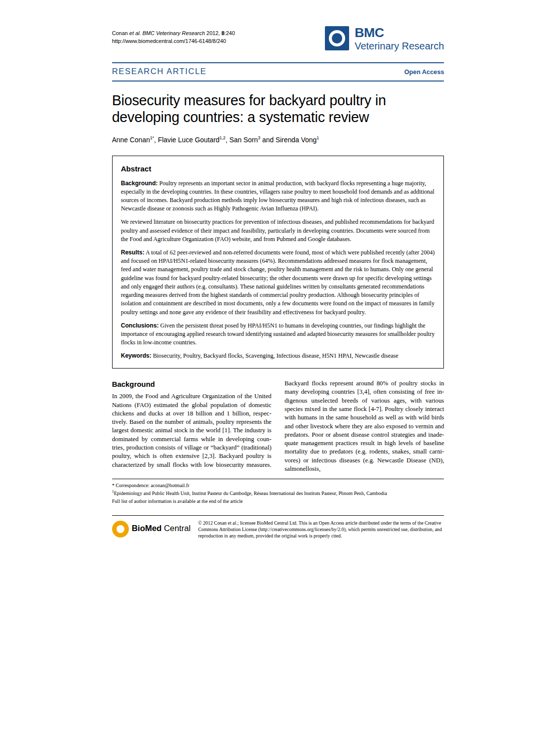Conan et al. BMC Veterinary Research 2012, 8:240
http://www.biomedcentral.com/1746-6148/8/240
BMC Veterinary Research
RESEARCH ARTICLE
Open Access
Biosecurity measures for backyard poultry in developing countries: a systematic review
Anne Conan1*, Flavie Luce Goutard1,2, San Sorn3 and Sirenda Vong1
Abstract
Background: Poultry represents an important sector in animal production, with backyard flocks representing a huge majority, especially in the developing countries. In these countries, villagers raise poultry to meet household food demands and as additional sources of incomes. Backyard production methods imply low biosecurity measures and high risk of infectious diseases, such as Newcastle disease or zoonosis such as Highly Pathogenic Avian Influenza (HPAI).
We reviewed literature on biosecurity practices for prevention of infectious diseases, and published recommendations for backyard poultry and assessed evidence of their impact and feasibility, particularly in developing countries. Documents were sourced from the Food and Agriculture Organization (FAO) website, and from Pubmed and Google databases.
Results: A total of 62 peer-reviewed and non-referred documents were found, most of which were published recently (after 2004) and focused on HPAI/H5N1-related biosecurity measures (64%). Recommendations addressed measures for flock management, feed and water management, poultry trade and stock change, poultry health management and the risk to humans. Only one general guideline was found for backyard poultry-related biosecurity; the other documents were drawn up for specific developing settings and only engaged their authors (e.g. consultants). These national guidelines written by consultants generated recommendations regarding measures derived from the highest standards of commercial poultry production. Although biosecurity principles of isolation and containment are described in most documents, only a few documents were found on the impact of measures in family poultry settings and none gave any evidence of their feasibility and effectiveness for backyard poultry.
Conclusions: Given the persistent threat posed by HPAI/H5N1 to humans in developing countries, our findings highlight the importance of encouraging applied research toward identifying sustained and adapted biosecurity measures for smallholder poultry flocks in low-income countries.
Keywords: Biosecurity, Poultry, Backyard flocks, Scavenging, Infectious disease, H5N1 HPAI, Newcastle disease
Background
In 2009, the Food and Agriculture Organization of the United Nations (FAO) estimated the global population of domestic chickens and ducks at over 18 billion and 1 billion, respectively. Based on the number of animals, poultry represents the largest domestic animal stock in the world [1]. The industry is dominated by commercial farms while in developing countries, production consists of village or “backyard” (traditional) poultry, which is often extensive [2,3]. Backyard poultry is characterized by small flocks with low biosecurity measures. Backyard flocks represent around 80% of poultry stocks in many developing countries [3,4], often consisting of free indigenous unselected breeds of various ages, with various species mixed in the same flock [4-7]. Poultry closely interact with humans in the same household as well as with wild birds and other livestock where they are also exposed to vermin and predators. Poor or absent disease control strategies and inadequate management practices result in high levels of baseline mortality due to predators (e.g. rodents, snakes, small carnivores) or infectious diseases (e.g. Newcastle Disease (ND), salmonellosis,
* Correspondence: aconan@hotmail.fr
1Epidemiology and Public Health Unit, Institut Pasteur du Cambodge, Réseau International des Instituts Pasteur, Phnom Penh, Cambodia
Full list of author information is available at the end of the article
BioMed Central
© 2012 Conan et al.; licensee BioMed Central Ltd. This is an Open Access article distributed under the terms of the Creative Commons Attribution License (http://creativecommons.org/licenses/by/2.0), which permits unrestricted use, distribution, and reproduction in any medium, provided the original work is properly cited.